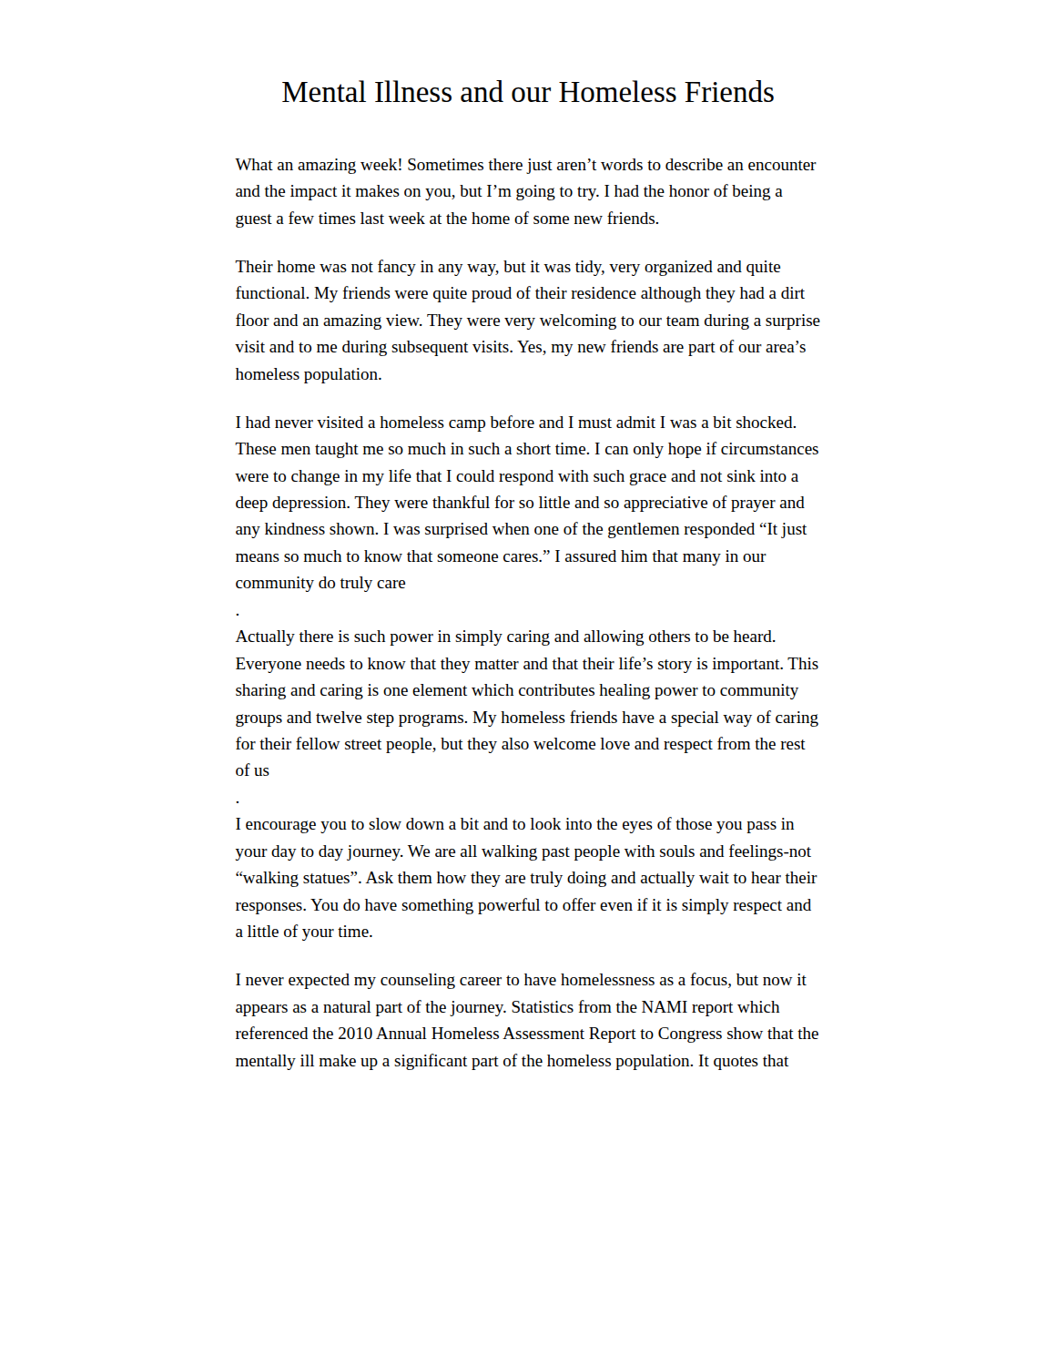Mental Illness and our Homeless Friends
What an amazing week! Sometimes there just aren’t words to describe an encounter and the impact it makes on you, but I’m going to try. I had the honor of being a guest a few times last week at the home of some new friends.
Their home was not fancy in any way, but it was tidy, very organized and quite functional. My friends were quite proud of their residence although they had a dirt floor and an amazing view. They were very welcoming to our team during a surprise visit and to me during subsequent visits. Yes, my new friends are part of our area’s homeless population.
I had never visited a homeless camp before and I must admit I was a bit shocked. These men taught me so much in such a short time. I can only hope if circumstances were to change in my life that I could respond with such grace and not sink into a deep depression. They were thankful for so little and so appreciative of prayer and any kindness shown. I was surprised when one of the gentlemen responded “It just means so much to know that someone cares.” I assured him that many in our community do truly care
.
Actually there is such power in simply caring and allowing others to be heard. Everyone needs to know that they matter and that their life’s story is important. This sharing and caring is one element which contributes healing power to community groups and twelve step programs. My homeless friends have a special way of caring for their fellow street people, but they also welcome love and respect from the rest of us
.
I encourage you to slow down a bit and to look into the eyes of those you pass in your day to day journey. We are all walking past people with souls and feelings-not “walking statues”. Ask them how they are truly doing and actually wait to hear their responses. You do have something powerful to offer even if it is simply respect and a little of your time.
I never expected my counseling career to have homelessness as a focus, but now it appears as a natural part of the journey. Statistics from the NAMI report which referenced the 2010 Annual Homeless Assessment Report to Congress show that the mentally ill make up a significant part of the homeless population. It quotes that